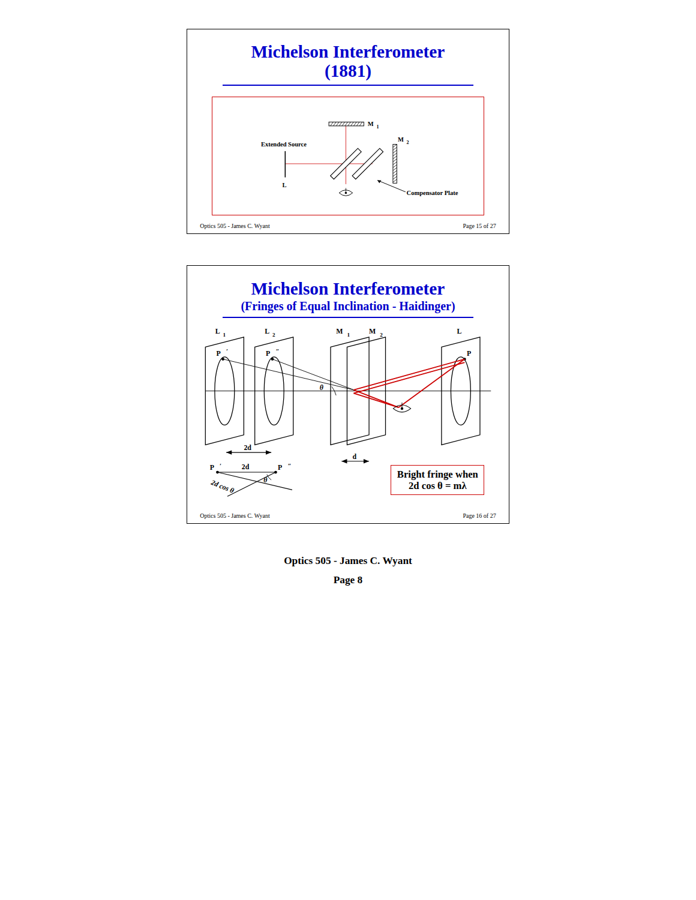Michelson Interferometer
(1881)
M 1 M 2 Extended Source L Compensator Plate
Optics 505 - James C. Wyant Page 15 of 27
Michelson Interferometer
(Fringes of Equal Inclination - Haidinger)
L1 L2 M1 M2 L P′ P″ P θ 2d d P′ P″ 2d θ 2d cos θ
Bright fringe when
2d cos θ = mλ
Optics 505 - James C. Wyant Page 16 of 27
Optics 505 - James C. Wyant
Page 8